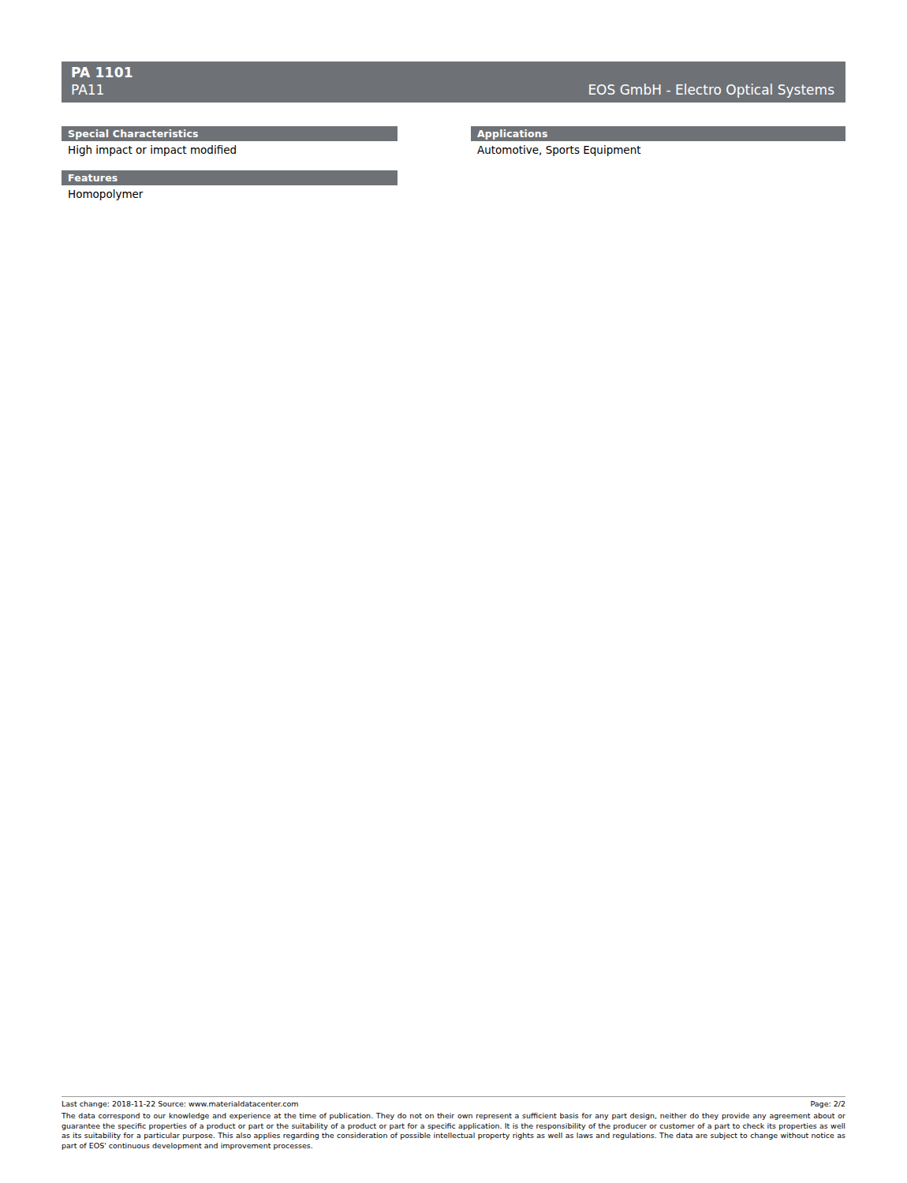PA 1101
PA11
EOS GmbH - Electro Optical Systems
| Special Characteristics High impact or impact modified Features Homopolymer | Applications Automotive, Sports Equipment |
Last change: 2018-11-22 Source: www.materialdatacenter.com Page: 2/2
The data correspond to our knowledge and experience at the time of publication. They do not on their own represent a sufficient basis for any part design, neither do they provide any agreement about or guarantee the specific properties of a product or part or the suitability of a product or part for a specific application. It is the responsibility of the producer or customer of a part to check its properties as well as its suitability for a particular purpose. This also applies regarding the consideration of possible intellectual property rights as well as laws and regulations. The data are subject to change without notice as part of EOS' continuous development and improvement processes.